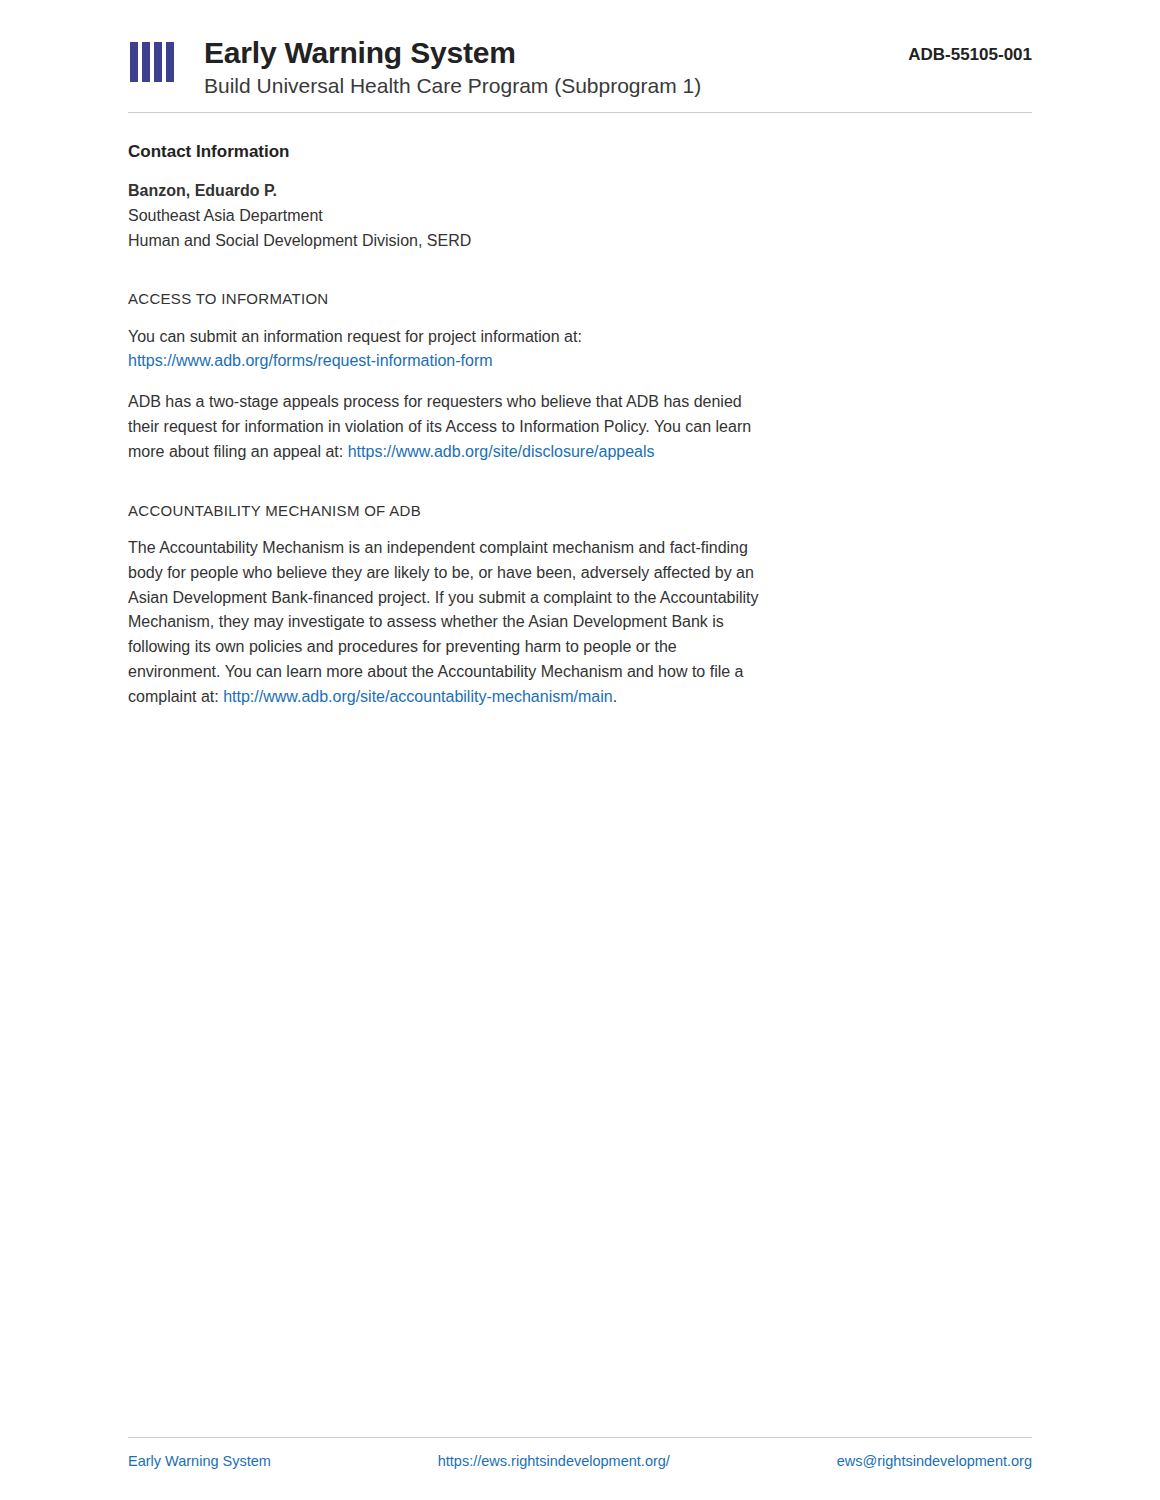Early Warning System
Build Universal Health Care Program (Subprogram 1)
ADB-55105-001
Contact Information
Banzon, Eduardo P.
Southeast Asia Department
Human and Social Development Division, SERD
Access to Information
You can submit an information request for project information at: https://www.adb.org/forms/request-information-form
ADB has a two-stage appeals process for requesters who believe that ADB has denied their request for information in violation of its Access to Information Policy. You can learn more about filing an appeal at: https://www.adb.org/site/disclosure/appeals
Accountability Mechanism of ADB
The Accountability Mechanism is an independent complaint mechanism and fact-finding body for people who believe they are likely to be, or have been, adversely affected by an Asian Development Bank-financed project. If you submit a complaint to the Accountability Mechanism, they may investigate to assess whether the Asian Development Bank is following its own policies and procedures for preventing harm to people or the environment. You can learn more about the Accountability Mechanism and how to file a complaint at: http://www.adb.org/site/accountability-mechanism/main.
Early Warning System
https://ews.rightsindevelopment.org/
ews@rightsindevelopment.org